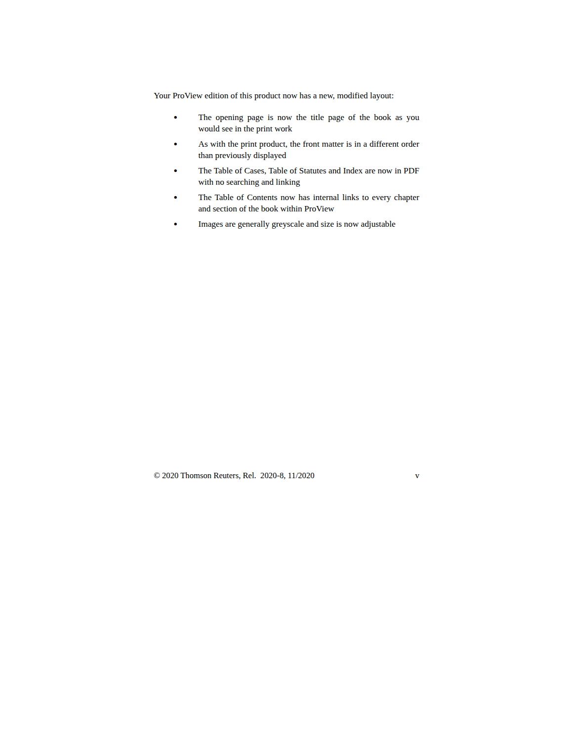Your ProView edition of this product now has a new, modified layout:
The opening page is now the title page of the book as you would see in the print work
As with the print product, the front matter is in a different order than previously displayed
The Table of Cases, Table of Statutes and Index are now in PDF with no searching and linking
The Table of Contents now has internal links to every chapter and section of the book within ProView
Images are generally greyscale and size is now adjustable
© 2020 Thomson Reuters, Rel. 2020-8, 11/2020 v